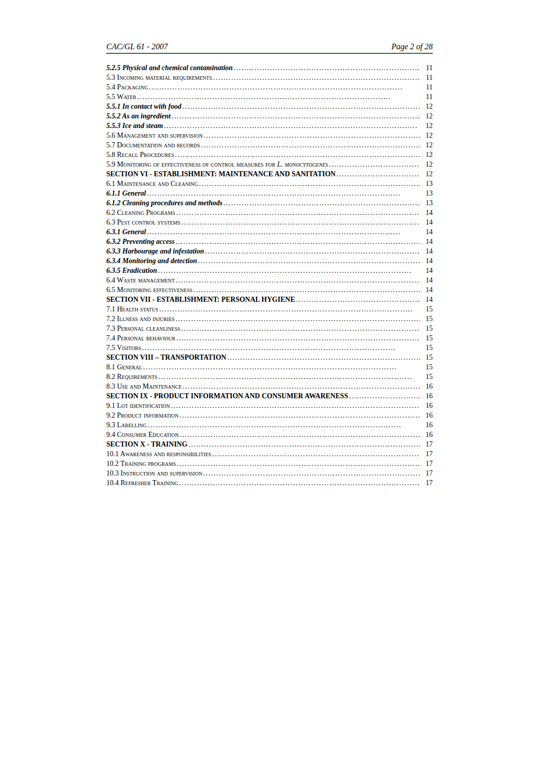CAC/GL 61 - 2007
Page 2 of 28
5.2.5 Physical and chemical contamination.................................................................................................. 11
5.3 Incoming material requirements.................................................................................................. 11
5.4 Packaging.................................................................................................. 11
5.5 Water.................................................................................................. 11
5.5.1 In contact with food.................................................................................................. 12
5.5.2 As an ingredient.................................................................................................. 12
5.5.3 Ice and steam.................................................................................................. 12
5.6 Management and supervision.................................................................................................. 12
5.7 Documentation and records.................................................................................................. 12
5.8 Recall Procedures.................................................................................................. 12
5.9 Monitoring of effectiveness of control measures for L. monocytogenes.................................................................................................. 12
SECTION VI - ESTABLISHMENT: MAINTENANCE AND SANITATION.................................................................................................. 12
6.1 Maintenance and Cleaning.................................................................................................. 13
6.1.1 General.................................................................................................. 13
6.1.2 Cleaning procedures and methods.................................................................................................. 13
6.2 Cleaning Programs.................................................................................................. 14
6.3 Pest control systems.................................................................................................. 14
6.3.1 General.................................................................................................. 14
6.3.2 Preventing access.................................................................................................. 14
6.3.3 Harbourage and infestation.................................................................................................. 14
6.3.4 Monitoring and detection.................................................................................................. 14
6.3.5 Eradication.................................................................................................. 14
6.4 Waste management.................................................................................................. 14
6.5 Monitoring effectiveness.................................................................................................. 14
SECTION VII - ESTABLISHMENT: PERSONAL HYGIENE.................................................................................................. 14
7.1 Health status.................................................................................................. 15
7.2 Illness and injuries.................................................................................................. 15
7.3 Personal cleanliness.................................................................................................. 15
7.4 Personal behaviour.................................................................................................. 15
7.5 Visitors.................................................................................................. 15
SECTION VIII – TRANSPORTATION.................................................................................................. 15
8.1 General.................................................................................................. 15
8.2 Requirements.................................................................................................. 15
8.3 Use and Maintenance.................................................................................................. 16
SECTION IX - PRODUCT INFORMATION AND CONSUMER AWARENESS.................................................................................................. 16
9.1 Lot identification.................................................................................................. 16
9.2 Product information.................................................................................................. 16
9.3 Labelling.................................................................................................. 16
9.4 Consumer Education.................................................................................................. 16
SECTION X - TRAINING.................................................................................................. 17
10.1 Awareness and responsibilities.................................................................................................. 17
10.2 Training programs.................................................................................................. 17
10.3 Instruction and supervision.................................................................................................. 17
10.4 Refresher Training.................................................................................................. 17